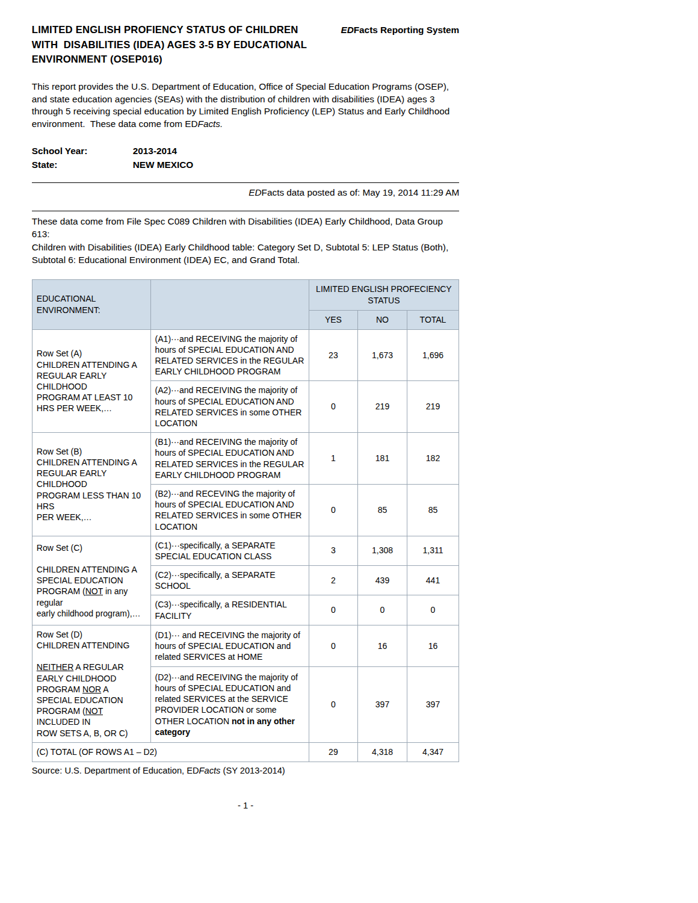LIMITED ENGLISH PROFIENCY STATUS OF CHILDREN WITH DISABILITIES (IDEA) AGES 3-5 BY EDUCATIONAL ENVIRONMENT (OSEP016)
ED Facts Reporting System
This report provides the U.S. Department of Education, Office of Special Education Programs (OSEP), and state education agencies (SEAs) with the distribution of children with disabilities (IDEA) ages 3 through 5 receiving special education by Limited English Proficiency (LEP) Status and Early Childhood environment. These data come from EDFacts.
| School Year: | 2013-2014 |
| State: | NEW MEXICO |
EDFacts data posted as of: May 19, 2014 11:29 AM
These data come from File Spec C089 Children with Disabilities (IDEA) Early Childhood, Data Group 613:
Children with Disabilities (IDEA) Early Childhood table: Category Set D, Subtotal 5: LEP Status (Both),
Subtotal 6: Educational Environment (IDEA) EC, and Grand Total.
| EDUCATIONAL ENVIRONMENT: | | LIMITED ENGLISH PROFECIENCY STATUS |
| --- | --- | --- |
| YES | NO | TOTAL |
| Row Set (A) CHILDREN ATTENDING A REGULAR EARLY CHILDHOOD PROGRAM AT LEAST 10 HRS PER WEEK,… | (A1)···and RECEIVING the majority of hours of SPECIAL EDUCATION AND RELATED SERVICES in the REGULAR EARLY CHILDHOOD PROGRAM | 23 | 1,673 | 1,696 |
| (A2)···and RECEIVING the majority of hours of SPECIAL EDUCATION AND RELATED SERVICES in some OTHER LOCATION | 0 | 219 | 219 |
| Row Set (B) CHILDREN ATTENDING A REGULAR EARLY CHILDHOOD PROGRAM LESS THAN 10 HRS PER WEEK,… | (B1)···and RECEIVING the majority of hours of SPECIAL EDUCATION AND RELATED SERVICES in the REGULAR EARLY CHILDHOOD PROGRAM | 1 | 181 | 182 |
| (B2)···and RECEVING the majority of hours of SPECIAL EDUCATION AND RELATED SERVICES in some OTHER LOCATION | 0 | 85 | 85 |
| Row Set (C) CHILDREN ATTENDING A SPECIAL EDUCATION PROGRAM ( NOT in any regular early childhood program),… | (C1)···specifically, a SEPARATE SPECIAL EDUCATION CLASS | 3 | 1,308 | 1,311 |
| (C2)···specifically, a SEPARATE SCHOOL | 2 | 439 | 441 |
| (C3)···specifically, a RESIDENTIAL FACILITY | 0 | 0 | 0 |
| Row Set (D) CHILDREN ATTENDING NEITHER A REGULAR EARLY CHILDHOOD PROGRAM NOR A SPECIAL EDUCATION PROGRAM ( NOT INCLUDED IN ROW SETS A, B, OR C) | (D1)··· and RECEIVING the majority of hours of SPECIAL EDUCATION and related SERVICES at HOME | 0 | 16 | 16 |
| (D2)···and RECEIVING the majority of hours of SPECIAL EDUCATION and related SERVICES at the SERVICE PROVIDER LOCATION or some OTHER LOCATION not in any other category | 0 | 397 | 397 |
| (C) TOTAL (OF ROWS A1 – D2) | 29 | 4,318 | 4,347 |
Source: U.S. Department of Education, EDFacts (SY 2013-2014)
- 1 -